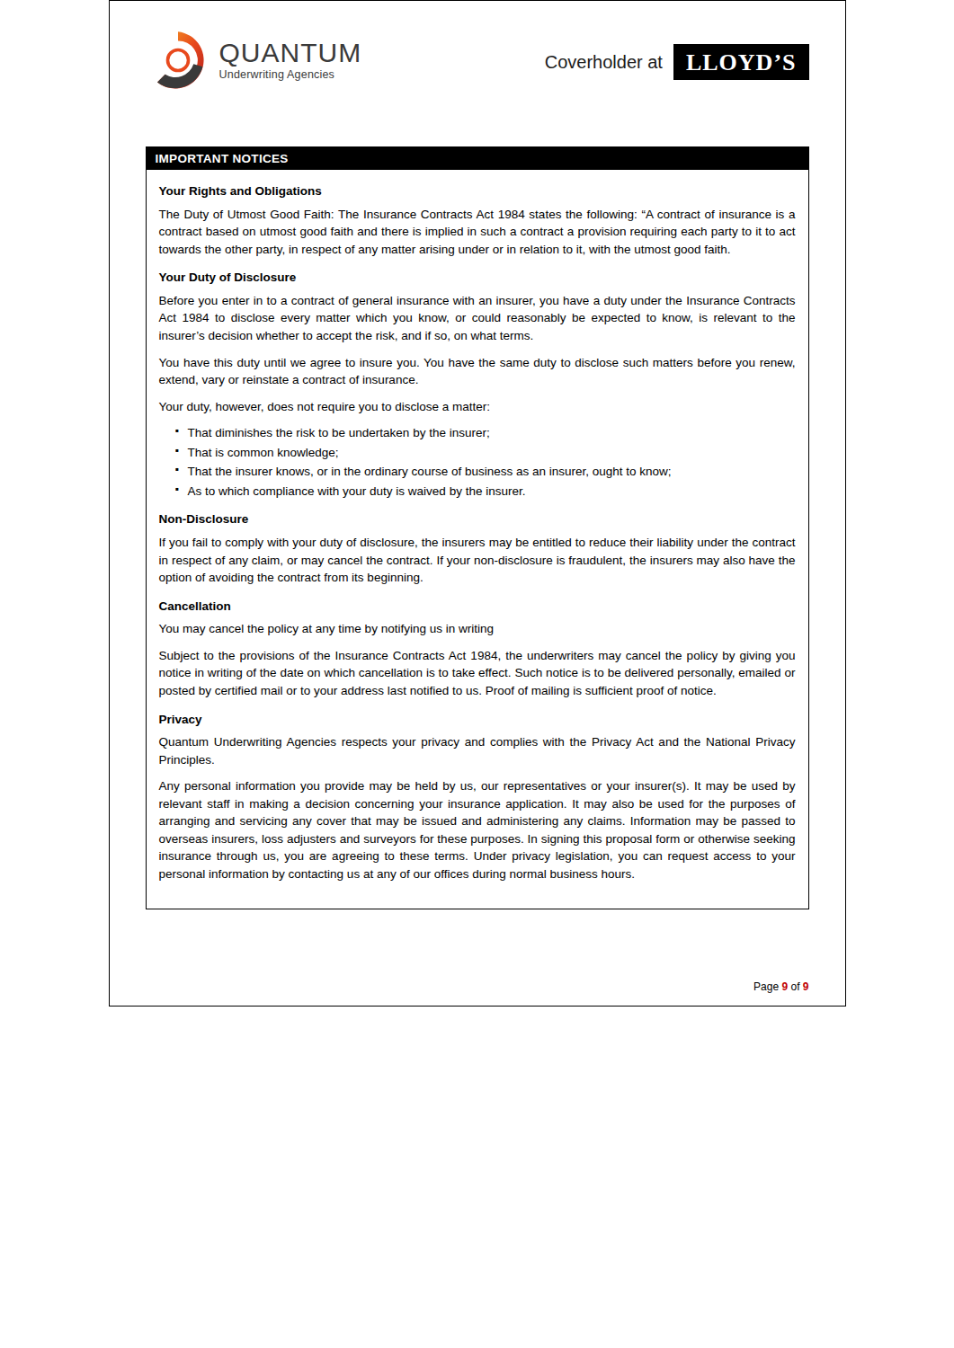QUANTUM
Underwriting Agencies
Coverholder at LLOYD’S
IMPORTANT NOTICES
Your Rights and Obligations
The Duty of Utmost Good Faith: The Insurance Contracts Act 1984 states the following: “A contract of insurance is a contract based on utmost good faith and there is implied in such a contract a provision requiring each party to it to act towards the other party, in respect of any matter arising under or in relation to it, with the utmost good faith.
Your Duty of Disclosure
Before you enter in to a contract of general insurance with an insurer, you have a duty under the Insurance Contracts Act 1984 to disclose every matter which you know, or could reasonably be expected to know, is relevant to the insurer’s decision whether to accept the risk, and if so, on what terms.
You have this duty until we agree to insure you. You have the same duty to disclose such matters before you renew, extend, vary or reinstate a contract of insurance.
Your duty, however, does not require you to disclose a matter:
That diminishes the risk to be undertaken by the insurer;
That is common knowledge;
That the insurer knows, or in the ordinary course of business as an insurer, ought to know;
As to which compliance with your duty is waived by the insurer.
Non-Disclosure
If you fail to comply with your duty of disclosure, the insurers may be entitled to reduce their liability under the contract in respect of any claim, or may cancel the contract. If your non-disclosure is fraudulent, the insurers may also have the option of avoiding the contract from its beginning.
Cancellation
You may cancel the policy at any time by notifying us in writing
Subject to the provisions of the Insurance Contracts Act 1984, the underwriters may cancel the policy by giving you notice in writing of the date on which cancellation is to take effect. Such notice is to be delivered personally, emailed or posted by certified mail or to your address last notified to us. Proof of mailing is sufficient proof of notice.
Privacy
Quantum Underwriting Agencies respects your privacy and complies with the Privacy Act and the National Privacy Principles.
Any personal information you provide may be held by us, our representatives or your insurer(s). It may be used by relevant staff in making a decision concerning your insurance application. It may also be used for the purposes of arranging and servicing any cover that may be issued and administering any claims. Information may be passed to overseas insurers, loss adjusters and surveyors for these purposes. In signing this proposal form or otherwise seeking insurance through us, you are agreeing to these terms. Under privacy legislation, you can request access to your personal information by contacting us at any of our offices during normal business hours.
Page 9 of 9